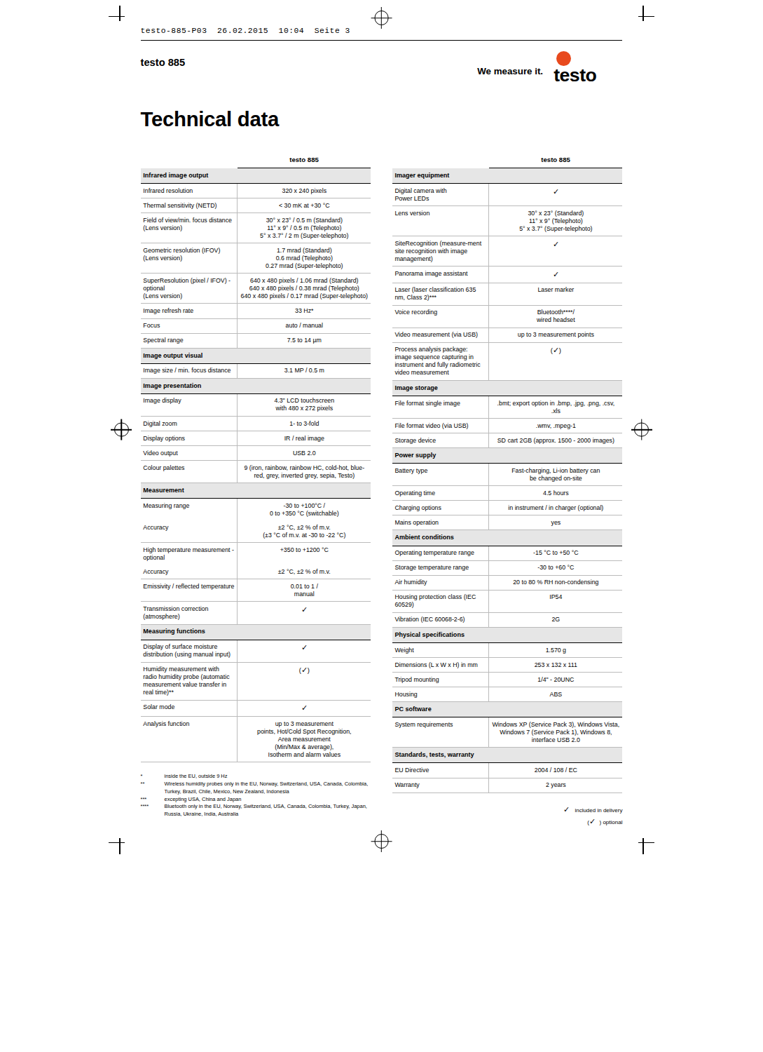testo-885-P03 26.02.2015 10:04 Seite 3
testo 885
We measure it.
testo
Technical data
| | testo 885 |
| Infrared image output |
| Infrared resolution | 320 x 240 pixels |
| Thermal sensitivity (NETD) | < 30 mK at +30 °C |
| Field of view/min. focus distance (Lens version) | 30° x 23° / 0.5 m (Standard) 11° x 9° / 0.5 m (Telephoto) 5° x 3.7° / 2 m (Super-telephoto) |
| Geometric resolution (IFOV) (Lens version) | 1.7 mrad (Standard) 0.6 mrad (Telephoto) 0.27 mrad (Super-telephoto) |
| SuperResolution (pixel / IFOV) - optional (Lens version) | 640 x 480 pixels / 1.06 mrad (Standard) 640 x 480 pixels / 0.38 mrad (Telephoto) 640 x 480 pixels / 0.17 mrad (Super-telephoto) |
| Image refresh rate | 33 Hz* |
| Focus | auto / manual |
| Spectral range | 7.5 to 14 µm |
| Image output visual |
| Image size / min. focus distance | 3.1 MP / 0.5 m |
| Image presentation |
| Image display | 4.3" LCD touchscreen with 480 x 272 pixels |
| Digital zoom | 1- to 3-fold |
| Display options | IR / real image |
| Video output | USB 2.0 |
| Colour palettes | 9 (iron, rainbow, rainbow HC, cold-hot, blue-red, grey, inverted grey, sepia, Testo) |
| Measurement |
| Measuring range | -30 to +100°C / 0 to +350 °C (switchable) |
| Accuracy | ±2 °C, ±2 % of m.v. (±3 °C of m.v. at -30 to -22 °C) |
| High temperature measurement - optional | +350 to +1200 °C |
| Accuracy | ±2 °C, ±2 % of m.v. |
| Emissivity / reflected temperature | 0.01 to 1 / manual |
| Transmission correction (atmosphere) | ✓ |
| Measuring functions |
| Display of surface moisture distribution (using manual input) | ✓ |
| Humidity measurement with radio humidity probe (automatic measurement value transfer in real time)** | ( ✓ ) |
| Solar mode | ✓ |
| Analysis function | up to 3 measurement points, Hot/Cold Spot Recognition, Area measurement (Min/Max & average), Isotherm and alarm values |
*
inside the EU, outside 9 Hz
**
Wireless humidity probes only in the EU, Norway, Switzerland, USA, Canada, Colombia, Turkey, Brazil, Chile, Mexico, New Zealand, Indonesia
***
excepting USA, China and Japan
****
Bluetooth only in the EU, Norway, Switzerland, USA, Canada, Colombia, Turkey, Japan, Russia, Ukraine, India, Australia
| | testo 885 |
| Imager equipment |
| Digital camera with Power LEDs | ✓ |
| Lens version | 30° x 23° (Standard) 11° x 9° (Telephoto) 5° x 3.7° (Super-telephoto) |
| SiteRecognition (measure-ment site recognition with image management) | ✓ |
| Panorama image assistant | ✓ |
| Laser (laser classification 635 nm, Class 2)*** | Laser marker |
| Voice recording | Bluetooth****/ wired headset |
| Video measurement (via USB) | up to 3 measurement points |
| Process analysis package: image sequence capturing in instrument and fully radiometric video measurement | ( ✓ ) |
| Image storage |
| File format single image | .bmt; export option in .bmp, .jpg, .png, .csv, .xls |
| File format video (via USB) | .wmv, .mpeg-1 |
| Storage device | SD cart 2GB (approx. 1500 - 2000 images) |
| Power supply |
| Battery type | Fast-charging, Li-ion battery can be changed on-site |
| Operating time | 4.5 hours |
| Charging options | in instrument / in charger (optional) |
| Mains operation | yes |
| Ambient conditions |
| Operating temperature range | -15 °C to +50 °C |
| Storage temperature range | -30 to +60 °C |
| Air humidity | 20 to 80 % RH non-condensing |
| Housing protection class (IEC 60529) | IP54 |
| Vibration (IEC 60068-2-6) | 2G |
| Physical specifications |
| Weight | 1.570 g |
| Dimensions (L x W x H) in mm | 253 x 132 x 111 |
| Tripod mounting | 1/4" - 20UNC |
| Housing | ABS |
| PC software |
| System requirements | Windows XP (Service Pack 3), Windows Vista, Windows 7 (Service Pack 1), Windows 8, interface USB 2.0 |
| Standards, tests, warranty |
| EU Directive | 2004 / 108 / EC |
| Warranty | 2 years |
✓ included in delivery
(✓) optional